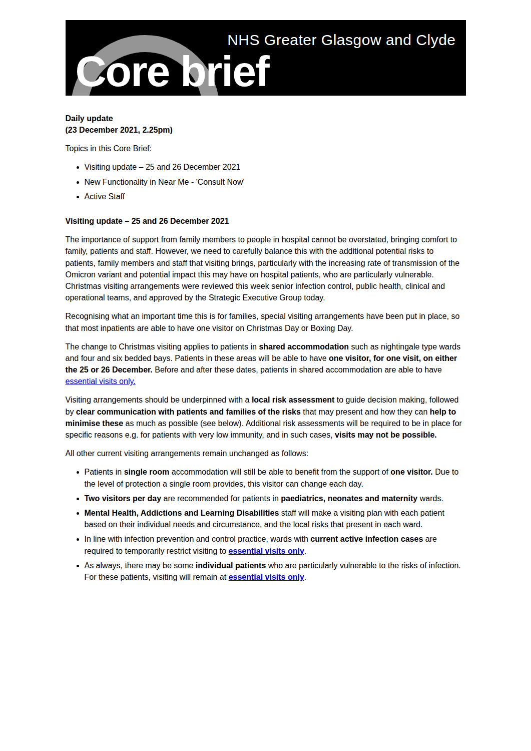NHS Greater Glasgow and Clyde
Core brief
Daily update
(23 December 2021, 2.25pm)
Topics in this Core Brief:
Visiting update – 25 and 26 December 2021
New Functionality in Near Me - 'Consult Now'
Active Staff
Visiting update – 25 and 26 December 2021
The importance of support from family members to people in hospital cannot be overstated, bringing comfort to family, patients and staff. However, we need to carefully balance this with the additional potential risks to patients, family members and staff that visiting brings, particularly with the increasing rate of transmission of the Omicron variant and potential impact this may have on hospital patients, who are particularly vulnerable. Christmas visiting arrangements were reviewed this week senior infection control, public health, clinical and operational teams, and approved by the Strategic Executive Group today.
Recognising what an important time this is for families, special visiting arrangements have been put in place, so that most inpatients are able to have one visitor on Christmas Day or Boxing Day.
The change to Christmas visiting applies to patients in shared accommodation such as nightingale type wards and four and six bedded bays. Patients in these areas will be able to have one visitor, for one visit, on either the 25 or 26 December. Before and after these dates, patients in shared accommodation are able to have essential visits only.
Visiting arrangements should be underpinned with a local risk assessment to guide decision making, followed by clear communication with patients and families of the risks that may present and how they can help to minimise these as much as possible (see below). Additional risk assessments will be required to be in place for specific reasons e.g. for patients with very low immunity, and in such cases, visits may not be possible.
All other current visiting arrangements remain unchanged as follows:
Patients in single room accommodation will still be able to benefit from the support of one visitor. Due to the level of protection a single room provides, this visitor can change each day.
Two visitors per day are recommended for patients in paediatrics, neonates and maternity wards.
Mental Health, Addictions and Learning Disabilities staff will make a visiting plan with each patient based on their individual needs and circumstance, and the local risks that present in each ward.
In line with infection prevention and control practice, wards with current active infection cases are required to temporarily restrict visiting to essential visits only.
As always, there may be some individual patients who are particularly vulnerable to the risks of infection. For these patients, visiting will remain at essential visits only.